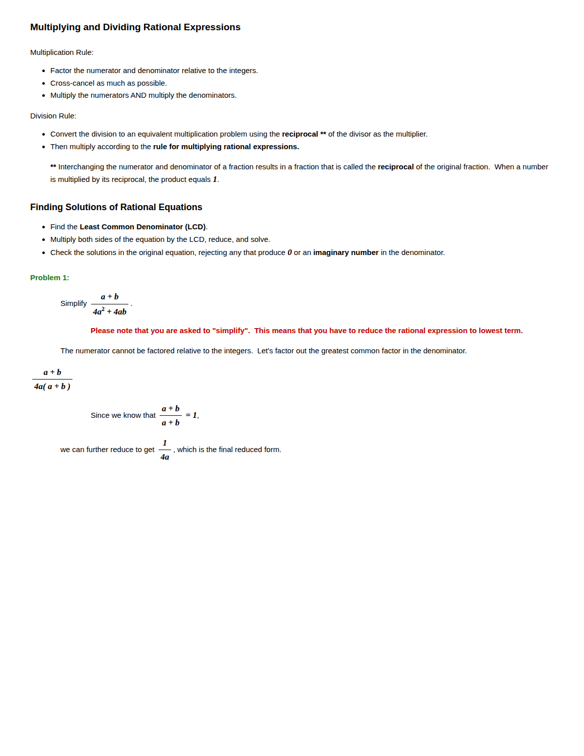Multiplying and Dividing Rational Expressions
Multiplication Rule:
Factor the numerator and denominator relative to the integers.
Cross-cancel as much as possible.
Multiply the numerators AND multiply the denominators.
Division Rule:
Convert the division to an equivalent multiplication problem using the reciprocal ** of the divisor as the multiplier.
Then multiply according to the rule for multiplying rational expressions.
** Interchanging the numerator and denominator of a fraction results in a fraction that is called the reciprocal of the original fraction. When a number is multiplied by its reciprocal, the product equals 1.
Finding Solutions of Rational Equations
Find the Least Common Denominator (LCD).
Multiply both sides of the equation by the LCD, reduce, and solve.
Check the solutions in the original equation, rejecting any that produce 0 or an imaginary number in the denominator.
Problem 1:
Simplify a + b 4a2 + 4ab .
Please note that you are asked to "simplify". This means that you have to reduce the rational expression to lowest term.
The numerator cannot be factored relative to the integers. Let's factor out the greatest common factor in the denominator.
a + b 4a( a + b )
Since we know that a + b a + b = 1,
we can further reduce to get 1 4a , which is the final reduced form.